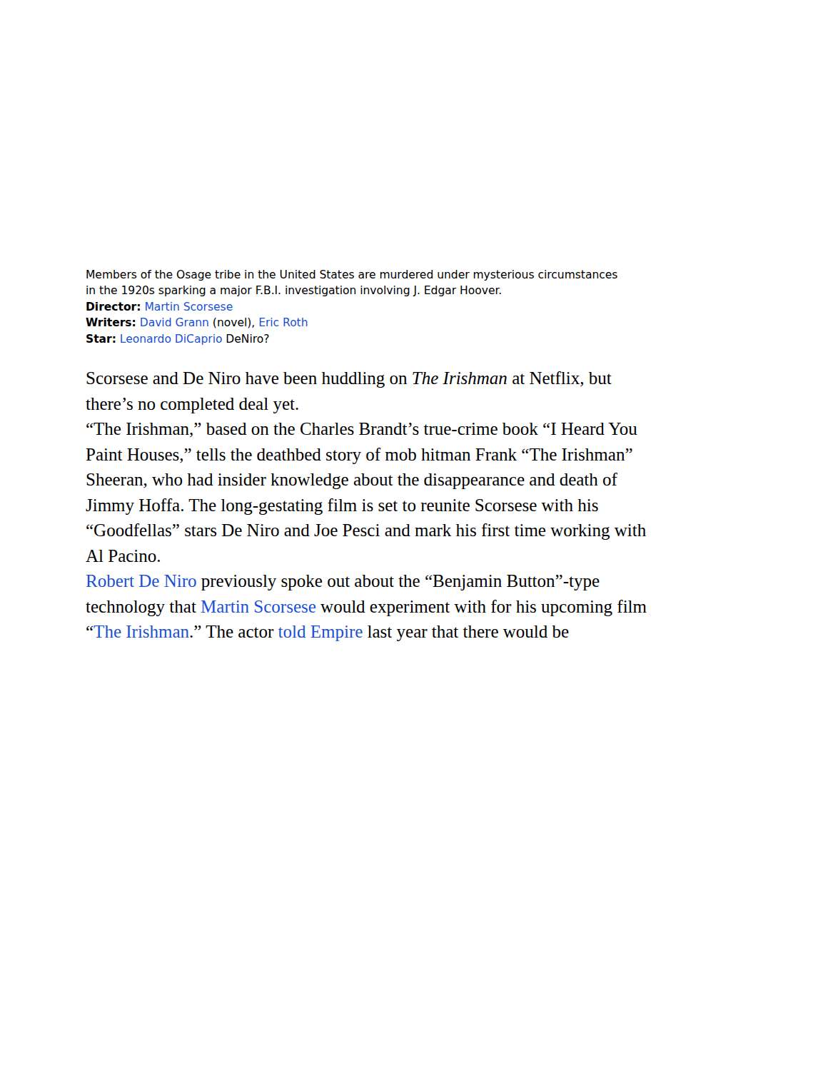Members of the Osage tribe in the United States are murdered under mysterious circumstances in the 1920s sparking a major F.B.I. investigation involving J. Edgar Hoover.
Director: Martin Scorsese
Writers: David Grann (novel), Eric Roth
Star: Leonardo DiCaprio DeNiro?
Scorsese and De Niro have been huddling on The Irishman at Netflix, but there’s no completed deal yet.
“The Irishman,” based on the Charles Brandt’s true-crime book “I Heard You Paint Houses,” tells the deathbed story of mob hitman Frank “The Irishman” Sheeran, who had insider knowledge about the disappearance and death of Jimmy Hoffa. The long-gestating film is set to reunite Scorsese with his “Goodfellas” stars De Niro and Joe Pesci and mark his first time working with Al Pacino.
Robert De Niro previously spoke out about the “Benjamin Button”-type technology that Martin Scorsese would experiment with for his upcoming film “The Irishman.” The actor told Empire last year that there would be